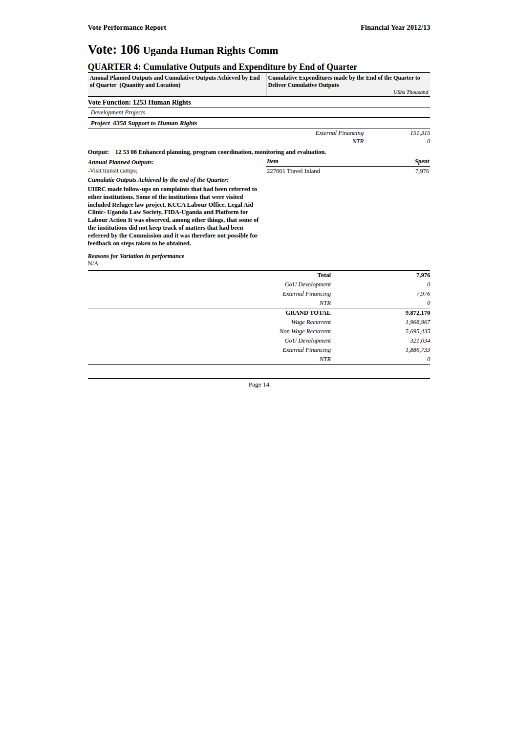Vote Performance Report
Financial Year 2012/13
Vote: 106 Uganda Human Rights Comm
QUARTER 4: Cumulative Outputs and Expenditure by End of Quarter
| Annual Planned Outputs and Cumulative Outputs Achieved by End of Quarter (Quantity and Location) | Cumulative Expenditures made by the End of the Quarter to Deliver Cumulative Outputs UShs Thousand |
Vote Function: 1253 Human Rights
Development Projects
Project 0358 Support to Human Rights
External Financing
151,315
NTR
0
Output: 12 53 08 Enhanced planning, program coordination, monitoring and evaluation.
Annual Planned Outputs:
-Visit transit camps;
Cumulatie Outputs Achieved by the end of the Quarter:
UHRC made follow-ups on complaints that had been referred to other institutions. Some of the institutions that were visited included Refugee law project, KCCA Labour Office. Legal Aid Clinic- Uganda Law Society, FIDA-Uganda and Platform for Labour Action It was observed, among other things, that some of the institutions did not keep track of matters that had been referred by the Commission and it was therefore not possible for feedback on steps taken to be obtained.
Reasons for Variation in performance
N/A
| Item | Spent |
| --- | --- |
| 227001 Travel Inland | 7,976 |
Total
7,976
GoU Development
0
External Financing
7,976
NTR
0
GRAND TOTAL
9,872,170
Wage Recurrent
1,968,967
Non Wage Recurrent
5,695,435
GoU Development
321,034
External Financing
1,886,733
NTR
0
Page 14